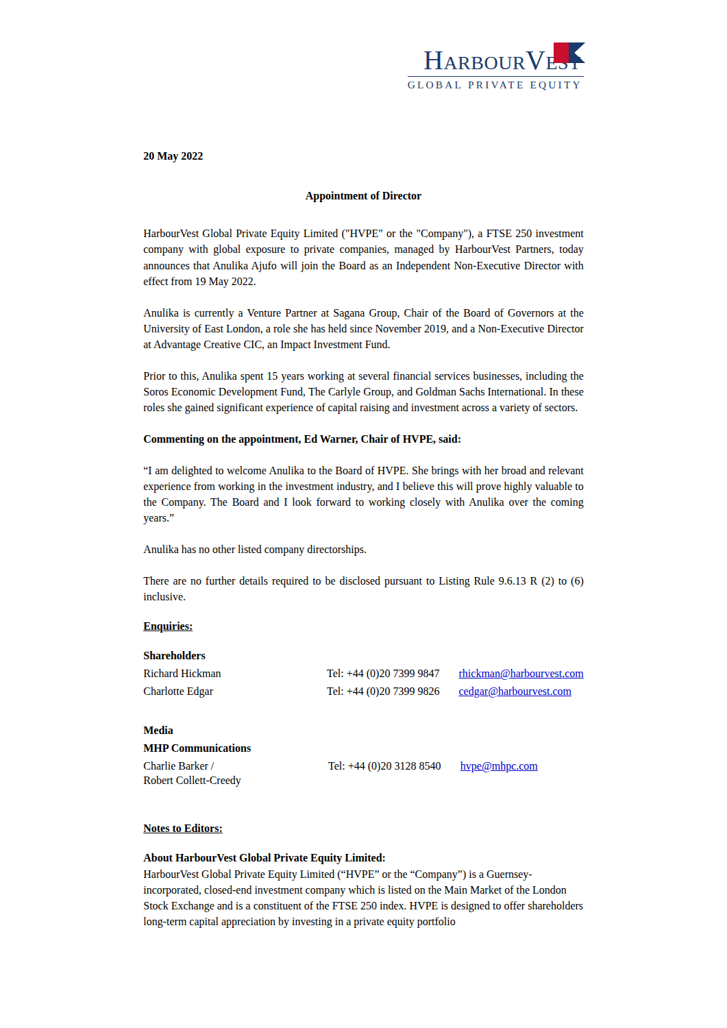HarbourVest
Global Private Equity
20 May 2022
Appointment of Director
HarbourVest Global Private Equity Limited ("HVPE" or the "Company"), a FTSE 250 investment company with global exposure to private companies, managed by HarbourVest Partners, today announces that Anulika Ajufo will join the Board as an Independent Non-Executive Director with effect from 19 May 2022.
Anulika is currently a Venture Partner at Sagana Group, Chair of the Board of Governors at the University of East London, a role she has held since November 2019, and a Non-Executive Director at Advantage Creative CIC, an Impact Investment Fund.
Prior to this, Anulika spent 15 years working at several financial services businesses, including the Soros Economic Development Fund, The Carlyle Group, and Goldman Sachs International. In these roles she gained significant experience of capital raising and investment across a variety of sectors.
Commenting on the appointment, Ed Warner, Chair of HVPE, said:
“I am delighted to welcome Anulika to the Board of HVPE. She brings with her broad and relevant experience from working in the investment industry, and I believe this will prove highly valuable to the Company. The Board and I look forward to working closely with Anulika over the coming years.”
Anulika has no other listed company directorships.
There are no further details required to be disclosed pursuant to Listing Rule 9.6.13 R (2) to (6) inclusive.
Enquiries:
| Shareholders |
| Richard Hickman | Tel: +44 (0)20 7399 9847 | rhickman@harbourvest.com |
| Charlotte Edgar | Tel: +44 (0)20 7399 9826 | cedgar@harbourvest.com |
| Media |
| MHP Communications |
| Charlie Barker / Robert Collett-Creedy | Tel: +44 (0)20 3128 8540 | hvpe@mhpc.com |
Notes to Editors:
About HarbourVest Global Private Equity Limited:
HarbourVest Global Private Equity Limited (“HVPE” or the “Company”) is a Guernsey-incorporated, closed-end investment company which is listed on the Main Market of the London Stock Exchange and is a constituent of the FTSE 250 index. HVPE is designed to offer shareholders long-term capital appreciation by investing in a private equity portfolio